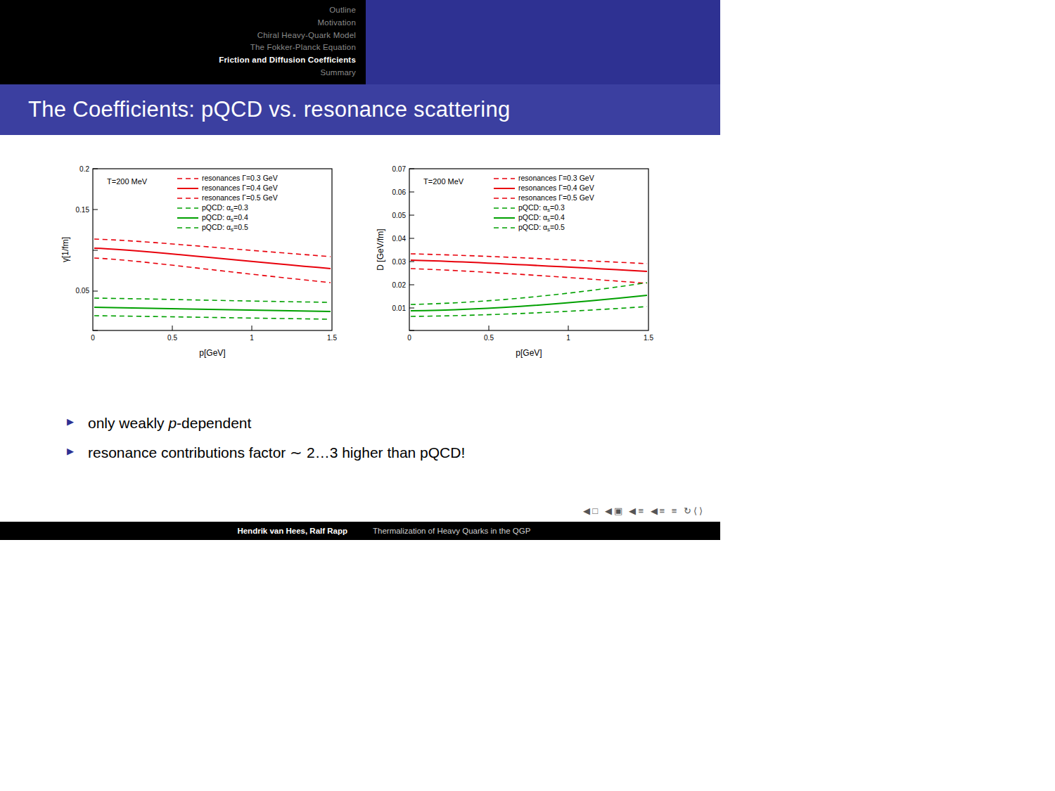Outline
Motivation
Chiral Heavy-Quark Model
The Fokker-Planck Equation
Friction and Diffusion Coefficients
Summary
The Coefficients: pQCD vs. resonance scattering
0.2 0.15 0.05 0 0.5 1 1.5 p[GeV] γ[1/fm] T=200 MeV resonances Γ=0.3 GeV resonances Γ=0.4 GeV resonances Γ=0.5 GeV pQCD: αs=0.3 pQCD: αs=0.4 pQCD: αs=0.5
0.07 0.06 0.05 0.04 0.03 0.02 0.01 0 0.5 1 1.5 p[GeV] D [GeV/fm] T=200 MeV resonances Γ=0.3 GeV resonances Γ=0.4 GeV resonances Γ=0.5 GeV pQCD: αs=0.3 pQCD: αs=0.4 pQCD: αs=0.5
only weakly p-dependent
resonance contributions factor ∼ 2…3 higher than pQCD!
◀□ ◀▣ ◀≡ ◀≡ ≡ ↻⟨⟩
Hendrik van Hees, Ralf Rapp
Thermalization of Heavy Quarks in the QGP